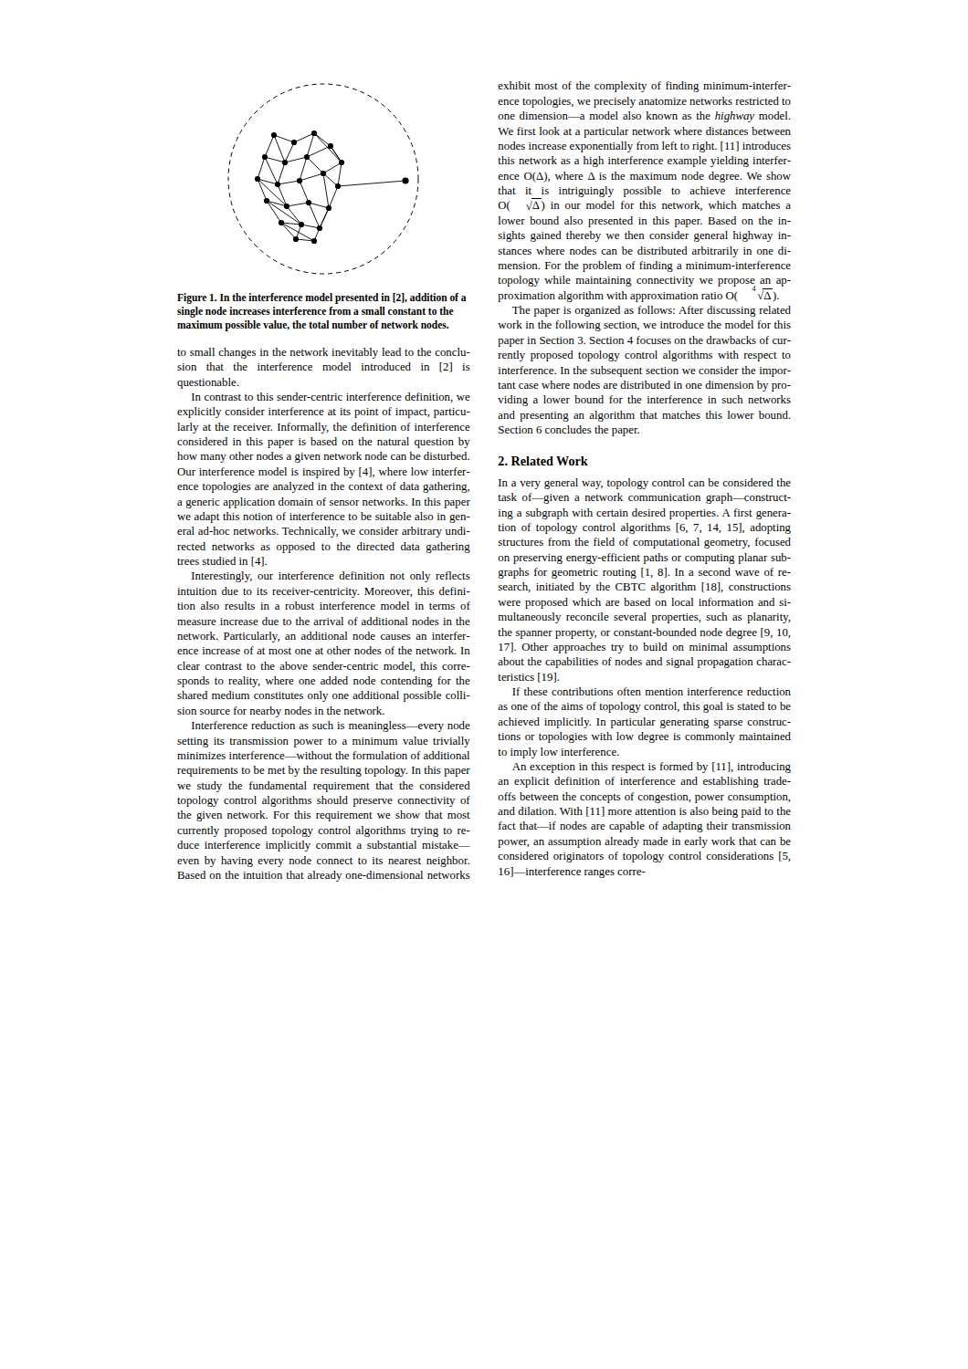Figure 1. In the interference model presented in [2], addition of a single node increases interference from a small constant to the maximum possible value, the total number of network nodes.
to small changes in the network inevitably lead to the conclusion that the interference model introduced in [2] is questionable.
In contrast to this sender-centric interference definition, we explicitly consider interference at its point of impact, particularly at the receiver. Informally, the definition of interference considered in this paper is based on the natural question by how many other nodes a given network node can be disturbed. Our interference model is inspired by [4], where low interference topologies are analyzed in the context of data gathering, a generic application domain of sensor networks. In this paper we adapt this notion of interference to be suitable also in general ad-hoc networks. Technically, we consider arbitrary undirected networks as opposed to the directed data gathering trees studied in [4].
Interestingly, our interference definition not only reflects intuition due to its receiver-centricity. Moreover, this definition also results in a robust interference model in terms of measure increase due to the arrival of additional nodes in the network. Particularly, an additional node causes an interference increase of at most one at other nodes of the network. In clear contrast to the above sender-centric model, this corresponds to reality, where one added node contending for the shared medium constitutes only one additional possible collision source for nearby nodes in the network.
Interference reduction as such is meaningless—every node setting its transmission power to a minimum value trivially minimizes interference—without the formulation of additional requirements to be met by the resulting topology. In this paper we study the fundamental requirement that the considered topology control algorithms should preserve connectivity of the given network. For this requirement we show that most currently proposed topology control algorithms trying to reduce interference implicitly commit a substantial mistake—even by having every node connect to its nearest neighbor. Based on the intuition that already one-dimensional networks exhibit most of the complexity of finding minimum-interference topologies, we precisely anatomize networks restricted to one dimension—a model also known as the highway model. We first look at a particular network where distances between nodes increase exponentially from left to right. [11] introduces this network as a high interference example yielding interference O(Δ), where Δ is the maximum node degree. We show that it is intriguingly possible to achieve interference O(Δ) in our model for this network, which matches a lower bound also presented in this paper. Based on the insights gained thereby we then consider general highway instances where nodes can be distributed arbitrarily in one dimension. For the problem of finding a minimum-interference topology while maintaining connectivity we propose an approximation algorithm with approximation ratio O(4 Δ).
The paper is organized as follows: After discussing related work in the following section, we introduce the model for this paper in Section 3. Section 4 focuses on the drawbacks of currently proposed topology control algorithms with respect to interference. In the subsequent section we consider the important case where nodes are distributed in one dimension by providing a lower bound for the interference in such networks and presenting an algorithm that matches this lower bound. Section 6 concludes the paper.
2. Related Work
In a very general way, topology control can be considered the task of—given a network communication graph—constructing a subgraph with certain desired properties. A first generation of topology control algorithms [6, 7, 14, 15], adopting structures from the field of computational geometry, focused on preserving energy-efficient paths or computing planar subgraphs for geometric routing [1, 8]. In a second wave of research, initiated by the CBTC algorithm [18], constructions were proposed which are based on local information and simultaneously reconcile several properties, such as planarity, the spanner property, or constant-bounded node degree [9, 10, 17]. Other approaches try to build on minimal assumptions about the capabilities of nodes and signal propagation characteristics [19].
If these contributions often mention interference reduction as one of the aims of topology control, this goal is stated to be achieved implicitly. In particular generating sparse constructions or topologies with low degree is commonly maintained to imply low interference.
An exception in this respect is formed by [11], introducing an explicit definition of interference and establishing trade-offs between the concepts of congestion, power consumption, and dilation. With [11] more attention is also being paid to the fact that—if nodes are capable of adapting their transmission power, an assumption already made in early work that can be considered originators of topology control considerations [5, 16]—interference ranges corre-